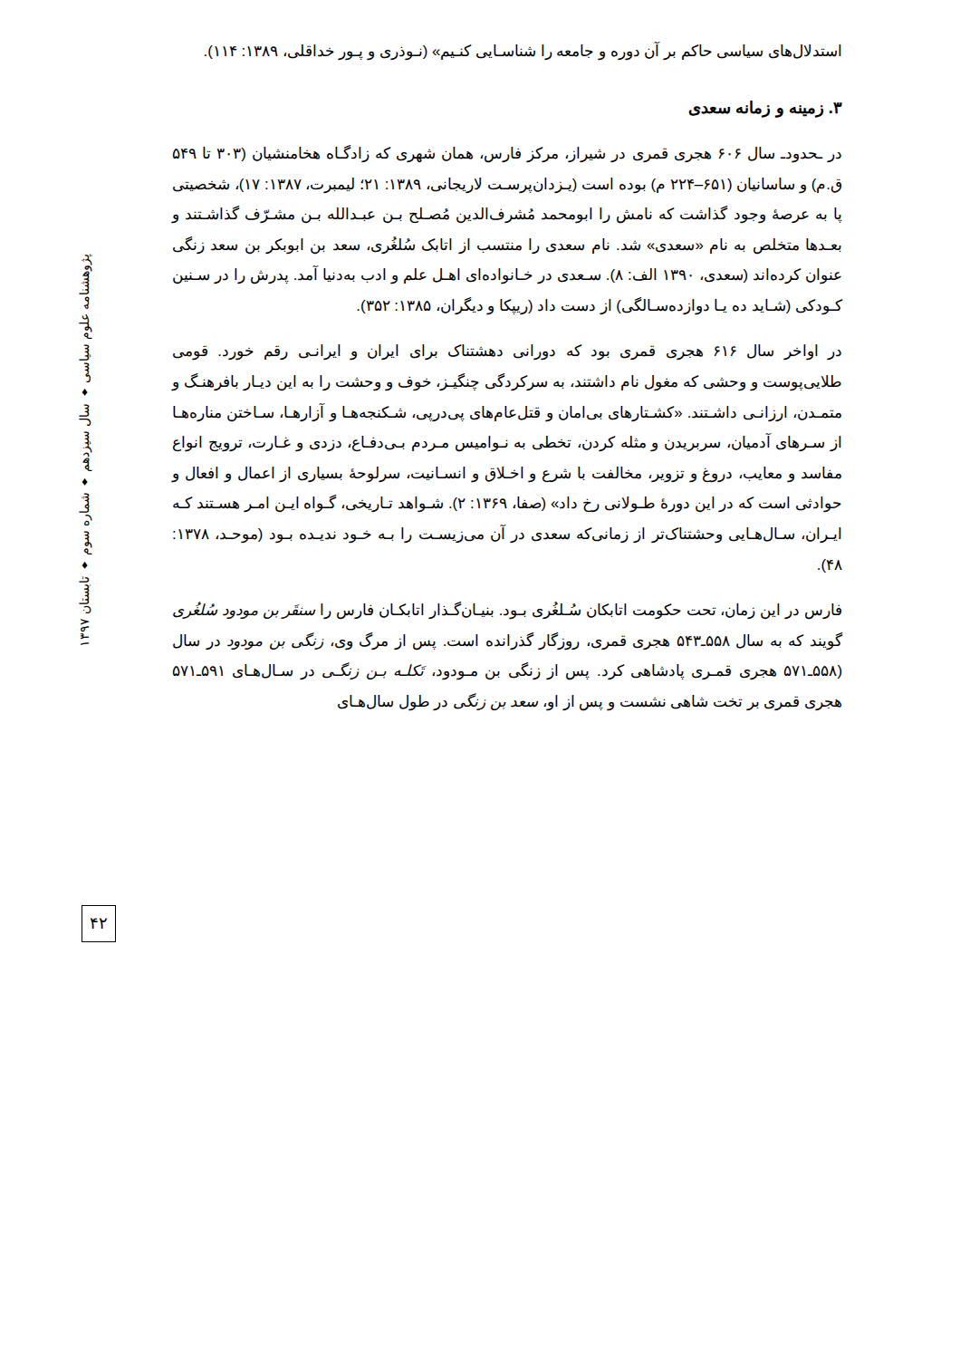استدلال‌های سیاسی حاکم بر آن دوره و جامعه را شناسـایی کنـیم» (نـوذری و پـور خداقلی، ۱۳۸۹: ۱۱۴).
۳. زمینه و زمانه سعدی
در ـحدودـ سال ۶۰۶ هجری قمری در شیراز، مرکز فارس، همان شهری که زادگـاه هخامنشیان (۳۰۳ تا ۵۴۹ ق.م) و ساسانیان (۶۵۱–۲۲۴ م) بوده است (یـزدان‌پرسـت لاریجانی، ۱۳۸۹: ۲۱؛ لیمبرت، ۱۳۸۷: ۱۷)، شخصیتی پا به عرصهٔ وجود گذاشت که نامش را ابومحمد مُشرف‌الدین مُصـلح بـن عبـدالله بـن مشـرّف گذاشـتند و بعـدها متخلص به نام «سعدی» شد. نام سعدی را منتسب از اتابک سُلغُری، سعد بن ابوبکر بن سعد زنگی عنوان کرده‌اند (سعدی، ۱۳۹۰ الف: ۸). سـعدی در خـانواده‌ای اهـل علم و ادب به‌دنیا آمد. پدرش را در سـنین کـودکی (شـاید ده یـا دوازده‌سـالگی) از دست داد (ریپکا و دیگران، ۱۳۸۵: ۳۵۲).
در اواخر سال ۶۱۶ هجری قمری بود که دورانی دهشتناک برای ایران و ایرانـی رقم خورد. قومی طلایی‌پوست و وحشی که مغول نام داشتند، به سرکردگی چنگیـز، خوف و وحشت را به این دیـار بافرهنـگ و متمـدن، ارزانـی داشـتند. «کشـتارهای بی‌امان و قتل‌عام‌های پی‌درپی، شـکنجه‌هـا و آزارهـا، سـاختن مناره‌هـا از سـرهای آدمیان، سربریدن و مثله کردن، تخطی به نـوامیس مـردم بـی‌دفـاع، دزدی و غـارت، ترویج انواع مفاسد و معایب، دروغ و تزویر، مخالفت با شرع و اخـلاق و انسـانیت، سرلوحهٔ بسیاری از اعمال و افعال و حوادثی است که در این دورهٔ طـولانی رخ داد» (صفا، ۱۳۶۹: ۲). شـواهد تـاریخی، گـواه ایـن امـر هسـتند کـه ایـران، سـال‌هـایی وحشتناک‌تر از زمانی‌که سعدی در آن می‌زیسـت را بـه خـود ندیـده بـود (موحـد، ۱۳۷۸: ۴۸).
فارس در این زمان، تحت حکومت اتابکان سُـلغُری بـود. بنیـان‌گـذار اتابکـان فارس را سنقَر بن مودود سُلغُری گویند که به سال ۵۵۸ـ۵۴۳ هجری قمری، روزگار گذرانده است. پس از مرگ وی، زنگی بن مودود در سال (۵۵۸ـ۵۷۱ هجری قمـری پادشاهی کرد. پس از زنگی بن مـودود، تَکلـه بـن زنگـی در سـال‌هـای ۵۹۱ـ۵۷۱ هجری قمری بر تخت شاهی نشست و پس از او، سعد بن زنگی در طول سال‌هـای
پژوهشنامه علوم سیاسی ♦ سال سیزدهم ♦ شماره سوم ♦ تابستان ۱۳۹۷
۴۲